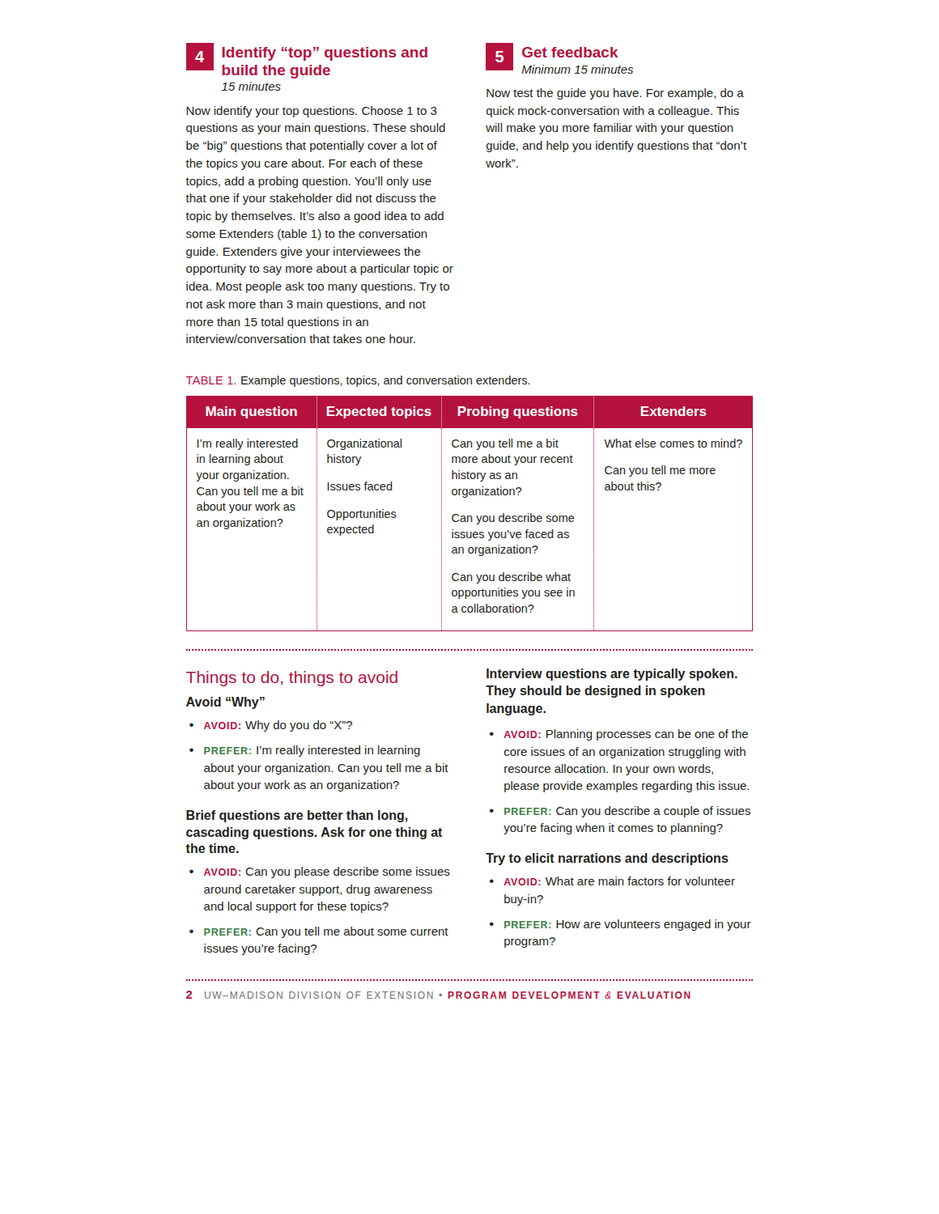4
Identify “top” questions and build the guide 15 minutes
Now identify your top questions. Choose 1 to 3 questions as your main questions. These should be “big” questions that potentially cover a lot of the topics you care about. For each of these topics, add a probing question. You’ll only use that one if your stakeholder did not discuss the topic by themselves. It’s also a good idea to add some Extenders (table 1) to the conversation guide. Extenders give your interviewees the opportunity to say more about a particular topic or idea. Most people ask too many questions. Try to not ask more than 3 main questions, and not more than 15 total questions in an interview/conversation that takes one hour.
5
Get feedback Minimum 15 minutes
Now test the guide you have. For example, do a quick mock-conversation with a colleague. This will make you more familiar with your question guide, and help you identify questions that “don’t work”.
TABLE 1. Example questions, topics, and conversation extenders.
| Main question | Expected topics | Probing questions | Extenders |
| --- | --- | --- | --- |
| I’m really interested in learning about your organization. Can you tell me a bit about your work as an organization? | Organizational history Issues faced Opportunities expected | Can you tell me a bit more about your recent history as an organization? Can you describe some issues you’ve faced as an organization? Can you describe what opportunities you see in a collaboration? | What else comes to mind? Can you tell me more about this? |
Things to do, things to avoid
Avoid “Why”
Avoid: Why do you do “X”?
Prefer: I’m really interested in learning about your organization. Can you tell me a bit about your work as an organization?
Brief questions are better than long, cascading questions. Ask for one thing at the time.
Avoid: Can you please describe some issues around caretaker support, drug awareness and local support for these topics?
Prefer: Can you tell me about some current issues you’re facing?
Interview questions are typically spoken. They should be designed in spoken language.
Avoid: Planning processes can be one of the core issues of an organization struggling with resource allocation. In your own words, please provide examples regarding this issue.
Prefer: Can you describe a couple of issues you’re facing when it comes to planning?
Try to elicit narrations and descriptions
Avoid: What are main factors for volunteer buy-in?
Prefer: How are volunteers engaged in your program?
2 UW–Madison Division of Extension • Program Development & Evaluation